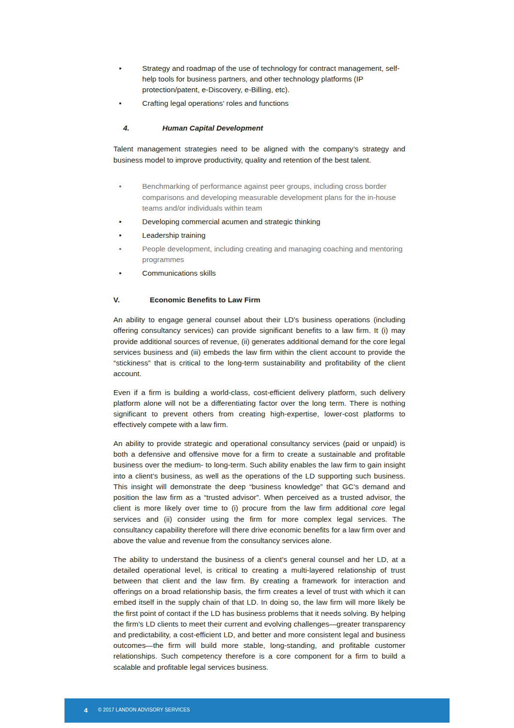Strategy and roadmap of the use of technology for contract management, self-help tools for business partners, and other technology platforms (IP protection/patent, e-Discovery, e-Billing, etc).
Crafting legal operations’ roles and functions
4. Human Capital Development
Talent management strategies need to be aligned with the company’s strategy and business model to improve productivity, quality and retention of the best talent.
Benchmarking of performance against peer groups, including cross border comparisons and developing measurable development plans for the in-house teams and/or individuals within team
Developing commercial acumen and strategic thinking
Leadership training
People development, including creating and managing coaching and mentoring programmes
Communications skills
V. Economic Benefits to Law Firm
An ability to engage general counsel about their LD’s business operations (including offering consultancy services) can provide significant benefits to a law firm. It (i) may provide additional sources of revenue, (ii) generates additional demand for the core legal services business and (iii) embeds the law firm within the client account to provide the “stickiness” that is critical to the long-term sustainability and profitability of the client account.
Even if a firm is building a world-class, cost-efficient delivery platform, such delivery platform alone will not be a differentiating factor over the long term. There is nothing significant to prevent others from creating high-expertise, lower-cost platforms to effectively compete with a law firm.
An ability to provide strategic and operational consultancy services (paid or unpaid) is both a defensive and offensive move for a firm to create a sustainable and profitable business over the medium- to long-term. Such ability enables the law firm to gain insight into a client’s business, as well as the operations of the LD supporting such business. This insight will demonstrate the deep “business knowledge” that GC’s demand and position the law firm as a “trusted advisor”. When perceived as a trusted advisor, the client is more likely over time to (i) procure from the law firm additional core legal services and (ii) consider using the firm for more complex legal services. The consultancy capability therefore will there drive economic benefits for a law firm over and above the value and revenue from the consultancy services alone.
The ability to understand the business of a client’s general counsel and her LD, at a detailed operational level, is critical to creating a multi-layered relationship of trust between that client and the law firm. By creating a framework for interaction and offerings on a broad relationship basis, the firm creates a level of trust with which it can embed itself in the supply chain of that LD. In doing so, the law firm will more likely be the first point of contact if the LD has business problems that it needs solving. By helping the firm’s LD clients to meet their current and evolving challenges—greater transparency and predictability, a cost-efficient LD, and better and more consistent legal and business outcomes—the firm will build more stable, long-standing, and profitable customer relationships. Such competency therefore is a core component for a firm to build a scalable and profitable legal services business.
4 © 2017 LANDON ADVISORY SERVICES